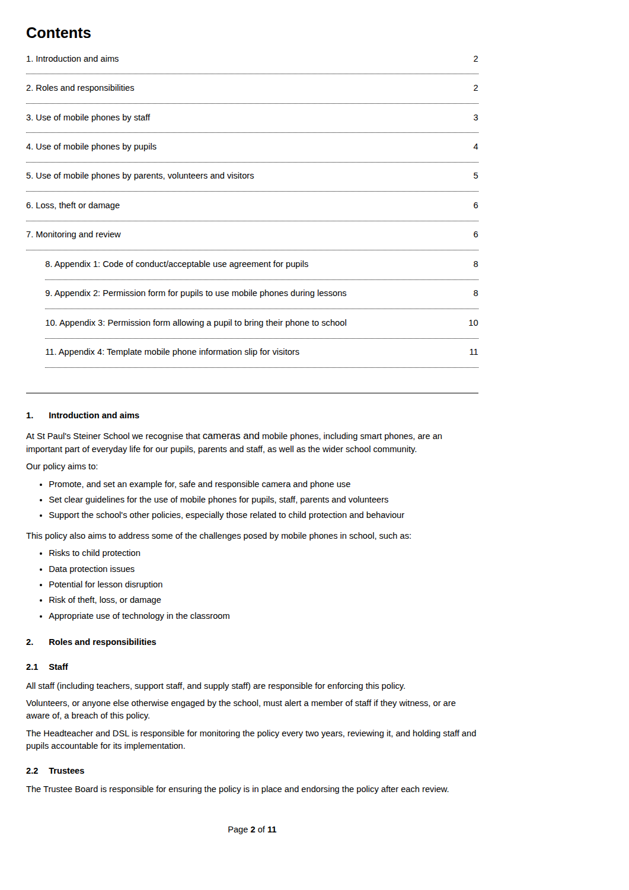Contents
21. Introduction and aims
22. Roles and responsibilities
33. Use of mobile phones by staff
44. Use of mobile phones by pupils
55. Use of mobile phones by parents, volunteers and visitors
66. Loss, theft or damage
67. Monitoring and review
88. Appendix 1: Code of conduct/acceptable use agreement for pupils
89. Appendix 2: Permission form for pupils to use mobile phones during lessons
1010. Appendix 3: Permission form allowing a pupil to bring their phone to school
1111. Appendix 4: Template mobile phone information slip for visitors
1. Introduction and aims
At St Paul's Steiner School we recognise that cameras and mobile phones, including smart phones, are an important part of everyday life for our pupils, parents and staff, as well as the wider school community.
Our policy aims to:
Promote, and set an example for, safe and responsible camera and phone use
Set clear guidelines for the use of mobile phones for pupils, staff, parents and volunteers
Support the school's other policies, especially those related to child protection and behaviour
This policy also aims to address some of the challenges posed by mobile phones in school, such as:
Risks to child protection
Data protection issues
Potential for lesson disruption
Risk of theft, loss, or damage
Appropriate use of technology in the classroom
2. Roles and responsibilities
2.1 Staff
All staff (including teachers, support staff, and supply staff) are responsible for enforcing this policy.
Volunteers, or anyone else otherwise engaged by the school, must alert a member of staff if they witness, or are aware of, a breach of this policy.
The Headteacher and DSL is responsible for monitoring the policy every two years, reviewing it, and holding staff and pupils accountable for its implementation.
2.2 Trustees
The Trustee Board is responsible for ensuring the policy is in place and endorsing the policy after each review.
Page 2 of 11